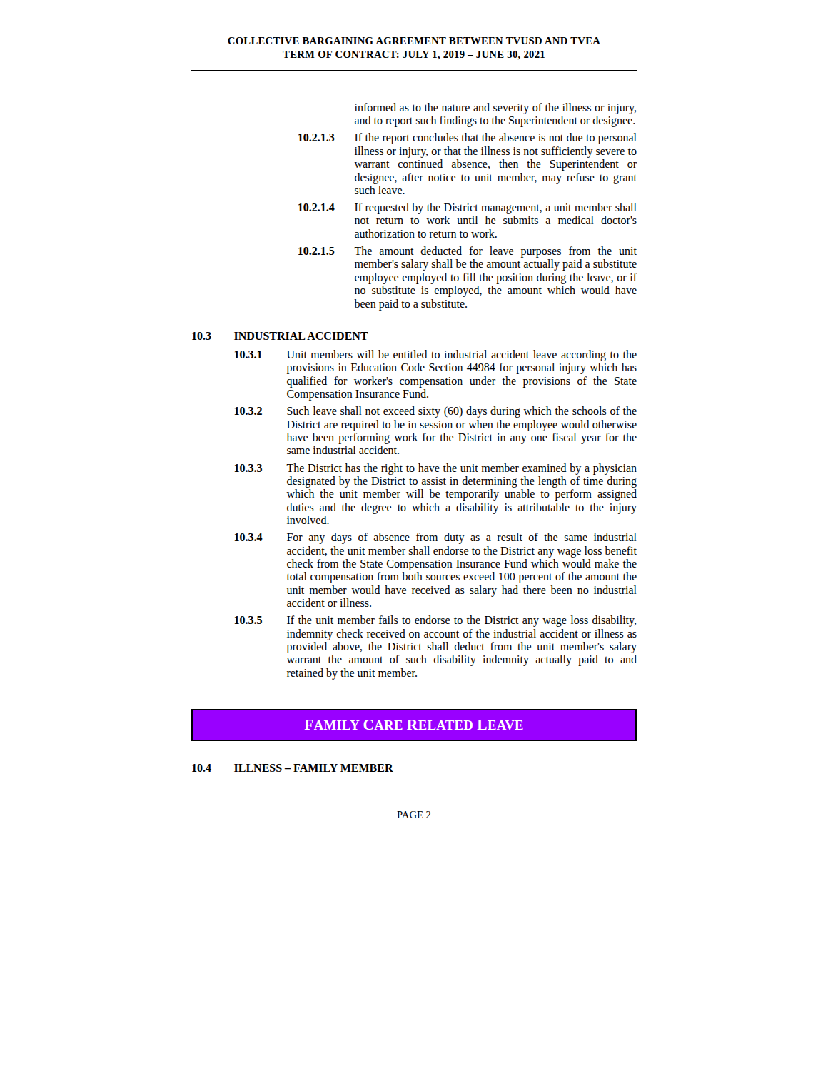COLLECTIVE BARGAINING AGREEMENT BETWEEN TVUSD AND TVEA
TERM OF CONTRACT: JULY 1, 2019 – JUNE 30, 2021
informed as to the nature and severity of the illness or injury, and to report such findings to the Superintendent or designee.
10.2.1.3
If the report concludes that the absence is not due to personal illness or injury, or that the illness is not sufficiently severe to warrant continued absence, then the Superintendent or designee, after notice to unit member, may refuse to grant such leave.
10.2.1.4
If requested by the District management, a unit member shall not return to work until he submits a medical doctor's authorization to return to work.
10.2.1.5
The amount deducted for leave purposes from the unit member's salary shall be the amount actually paid a substitute employee employed to fill the position during the leave, or if no substitute is employed, the amount which would have been paid to a substitute.
10.3
INDUSTRIAL ACCIDENT
10.3.1
Unit members will be entitled to industrial accident leave according to the provisions in Education Code Section 44984 for personal injury which has qualified for worker's compensation under the provisions of the State Compensation Insurance Fund.
10.3.2
Such leave shall not exceed sixty (60) days during which the schools of the District are required to be in session or when the employee would otherwise have been performing work for the District in any one fiscal year for the same industrial accident.
10.3.3
The District has the right to have the unit member examined by a physician designated by the District to assist in determining the length of time during which the unit member will be temporarily unable to perform assigned duties and the degree to which a disability is attributable to the injury involved.
10.3.4
For any days of absence from duty as a result of the same industrial accident, the unit member shall endorse to the District any wage loss benefit check from the State Compensation Insurance Fund which would make the total compensation from both sources exceed 100 percent of the amount the unit member would have received as salary had there been no industrial accident or illness.
10.3.5
If the unit member fails to endorse to the District any wage loss disability, indemnity check received on account of the industrial accident or illness as provided above, the District shall deduct from the unit member's salary warrant the amount of such disability indemnity actually paid to and retained by the unit member.
FAMILY CARE RELATED LEAVE
10.4
ILLNESS – FAMILY MEMBER
PAGE 2